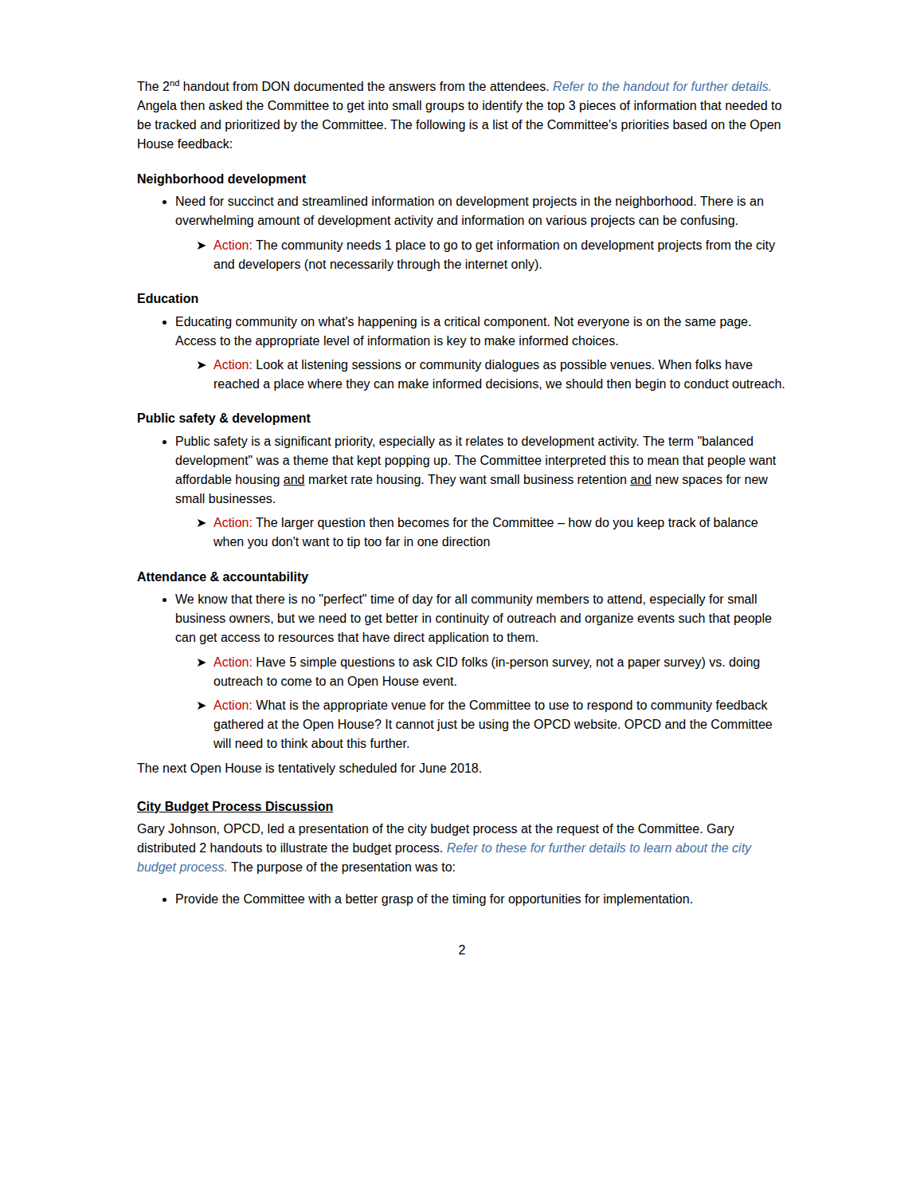The 2nd handout from DON documented the answers from the attendees. Refer to the handout for further details. Angela then asked the Committee to get into small groups to identify the top 3 pieces of information that needed to be tracked and prioritized by the Committee. The following is a list of the Committee's priorities based on the Open House feedback:
Neighborhood development
Need for succinct and streamlined information on development projects in the neighborhood. There is an overwhelming amount of development activity and information on various projects can be confusing.
Action: The community needs 1 place to go to get information on development projects from the city and developers (not necessarily through the internet only).
Education
Educating community on what's happening is a critical component. Not everyone is on the same page. Access to the appropriate level of information is key to make informed choices.
Action: Look at listening sessions or community dialogues as possible venues. When folks have reached a place where they can make informed decisions, we should then begin to conduct outreach.
Public safety & development
Public safety is a significant priority, especially as it relates to development activity. The term "balanced development" was a theme that kept popping up. The Committee interpreted this to mean that people want affordable housing and market rate housing. They want small business retention and new spaces for new small businesses.
Action: The larger question then becomes for the Committee – how do you keep track of balance when you don't want to tip too far in one direction
Attendance & accountability
We know that there is no "perfect" time of day for all community members to attend, especially for small business owners, but we need to get better in continuity of outreach and organize events such that people can get access to resources that have direct application to them.
Action: Have 5 simple questions to ask CID folks (in-person survey, not a paper survey) vs. doing outreach to come to an Open House event.
Action: What is the appropriate venue for the Committee to use to respond to community feedback gathered at the Open House? It cannot just be using the OPCD website. OPCD and the Committee will need to think about this further.
The next Open House is tentatively scheduled for June 2018.
City Budget Process Discussion
Gary Johnson, OPCD, led a presentation of the city budget process at the request of the Committee. Gary distributed 2 handouts to illustrate the budget process. Refer to these for further details to learn about the city budget process. The purpose of the presentation was to:
Provide the Committee with a better grasp of the timing for opportunities for implementation.
2